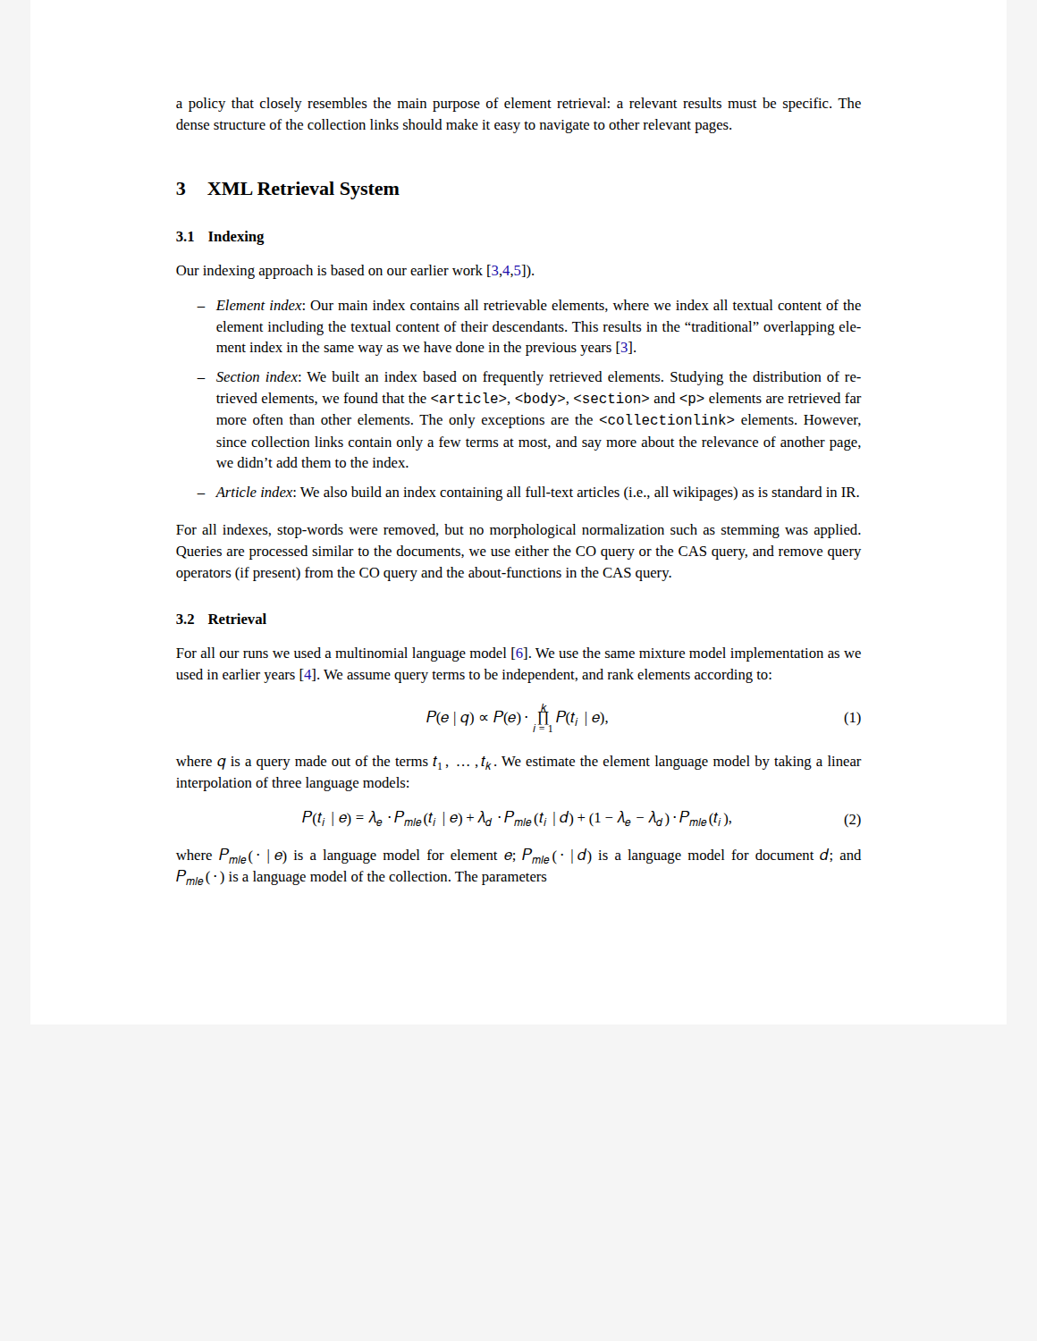a policy that closely resembles the main purpose of element retrieval: a relevant results must be specific. The dense structure of the collection links should make it easy to navigate to other relevant pages.
3 XML Retrieval System
3.1 Indexing
Our indexing approach is based on our earlier work [3,4,5]).
Element index: Our main index contains all retrievable elements, where we index all textual content of the element including the textual content of their descendants. This results in the “traditional” overlapping element index in the same way as we have done in the previous years [3].
Section index: We built an index based on frequently retrieved elements. Studying the distribution of retrieved elements, we found that the <article>, <body>, <section> and <p> elements are retrieved far more often than other elements. The only exceptions are the <collectionlink> elements. However, since collection links contain only a few terms at most, and say more about the relevance of another page, we didn’t add them to the index.
Article index: We also build an index containing all full-text articles (i.e., all wikipages) as is standard in IR.
For all indexes, stop-words were removed, but no morphological normalization such as stemming was applied. Queries are processed similar to the documents, we use either the CO query or the CAS query, and remove query operators (if present) from the CO query and the about-functions in the CAS query.
3.2 Retrieval
For all our runs we used a multinomial language model [6]. We use the same mixture model implementation as we used in earlier years [4]. We assume query terms to be independent, and rank elements according to:
P(e|q) ∝ P(e) ⋅ ∏ i=1 k P(ti|e), (1)
where q is a query made out of the terms t1,…,tk. We estimate the element language model by taking a linear interpolation of three language models:
P(ti|e) = λe⋅ Pmle (ti|e) + λd⋅ Pmle (ti|d) + (1−λe−λd) ⋅ Pmle (ti), (2)
where Pmle(⋅|e) is a language model for element e; Pmle(⋅|d) is a language model for document d; and Pmle(⋅) is a language model of the collection. The parameters